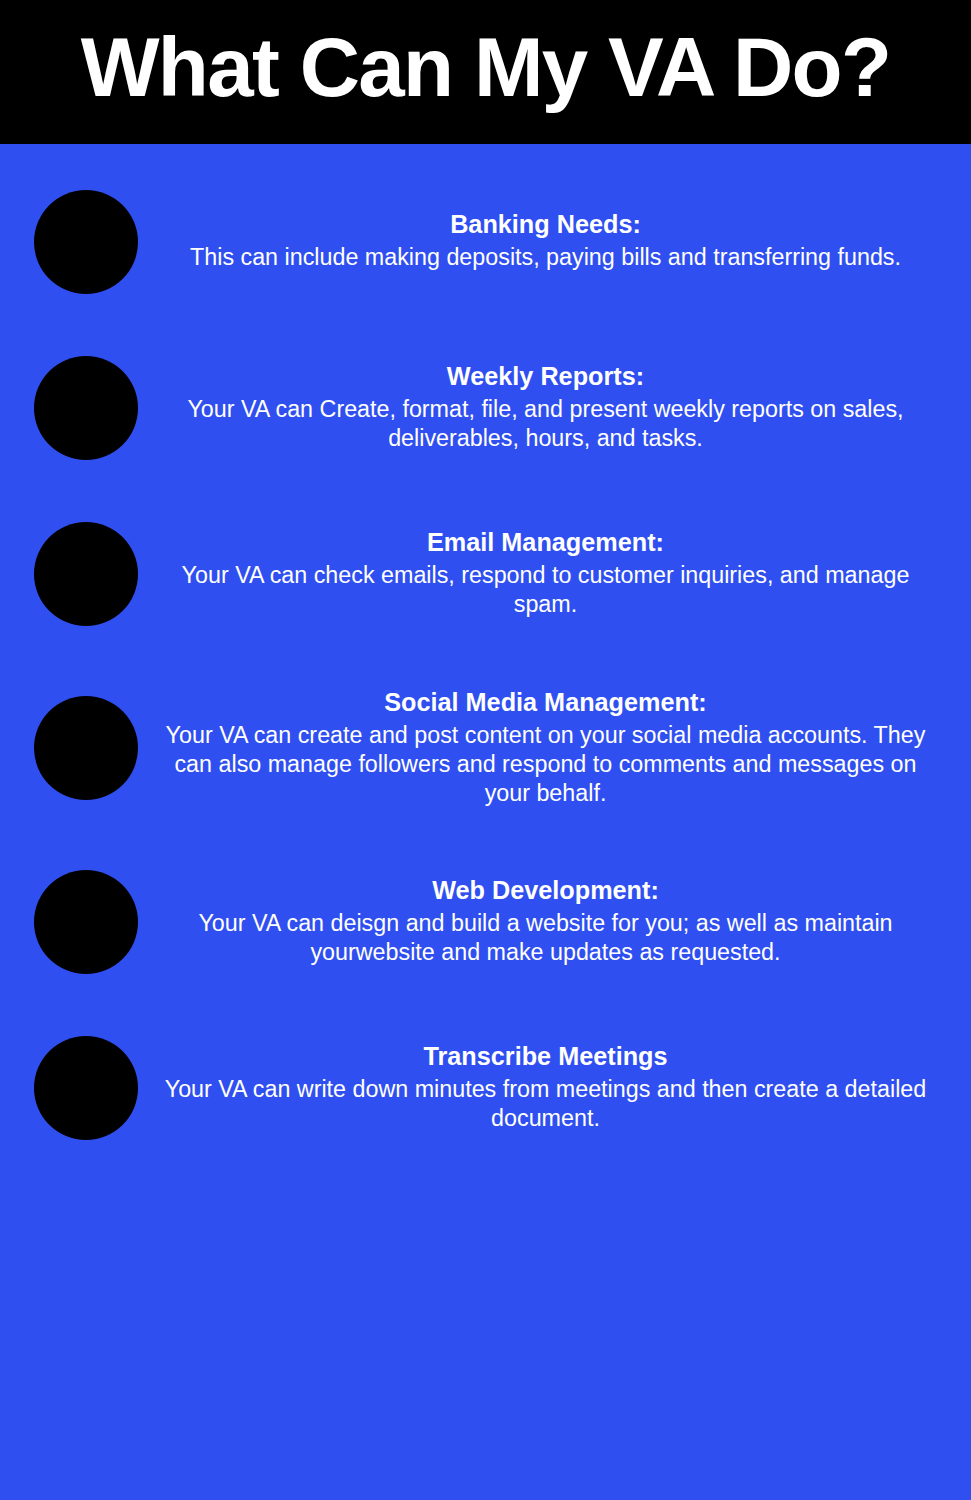What Can My VA Do?
Banking Needs:
This can include making deposits, paying bills and transferring funds.
Weekly Reports:
Your VA can Create, format, file, and present weekly reports on sales, deliverables, hours, and tasks.
Email Management:
Your VA can check emails, respond to customer inquiries, and manage spam.
Social Media Management:
Your VA can create and post content on your social media accounts. They can also manage followers and respond to comments and messages on your behalf.
Web Development:
Your VA can deisgn and build a website for you; as well as maintain yourwebsite and make updates as requested.
Transcribe Meetings
Your VA can write down minutes from meetings and then create a detailed document.